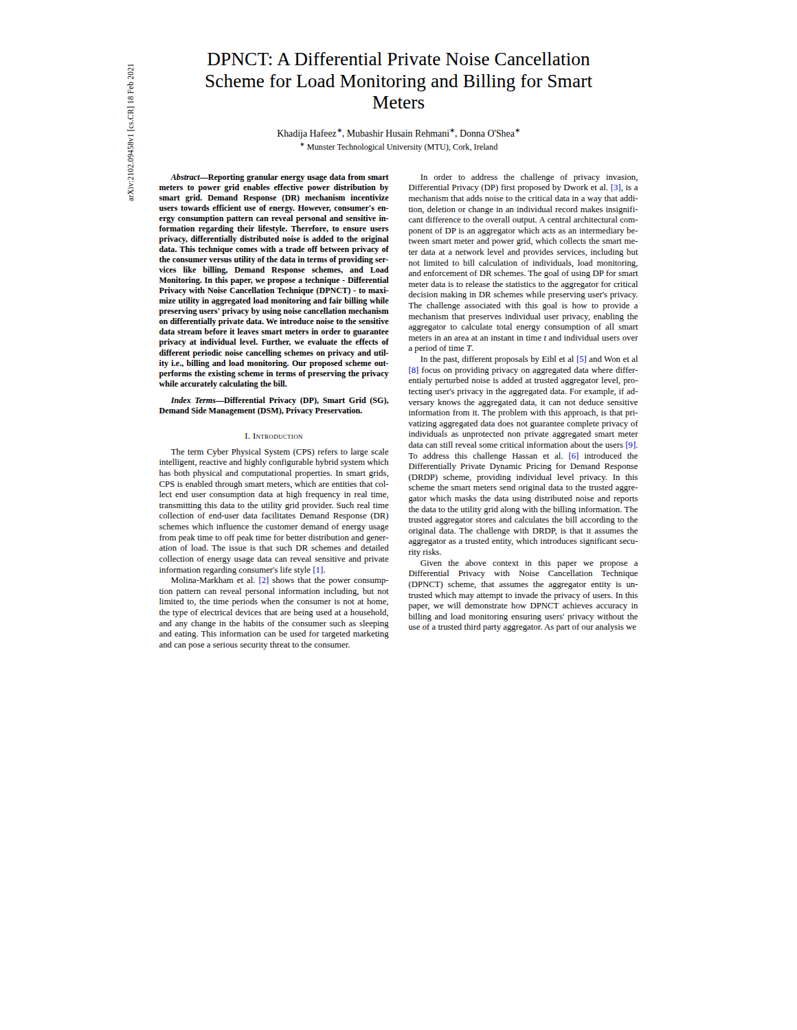arXiv:2102.09458v1 [cs.CR] 18 Feb 2021
DPNCT: A Differential Private Noise Cancellation
Scheme for Load Monitoring and Billing for Smart
Meters
Khadija Hafeez∗, Mubashir Husain Rehmani∗, Donna O'Shea∗
∗ Munster Technological University (MTU), Cork, Ireland
Abstract—Reporting granular energy usage data from smart meters to power grid enables effective power distribution by smart grid. Demand Response (DR) mechanism incentivize users towards efficient use of energy. However, consumer's energy consumption pattern can reveal personal and sensitive information regarding their lifestyle. Therefore, to ensure users privacy, differentially distributed noise is added to the original data. This technique comes with a trade off between privacy of the consumer versus utility of the data in terms of providing services like billing, Demand Response schemes, and Load Monitoring. In this paper, we propose a technique - Differential Privacy with Noise Cancellation Technique (DPNCT) - to maximize utility in aggregated load monitoring and fair billing while preserving users' privacy by using noise cancellation mechanism on differentially private data. We introduce noise to the sensitive data stream before it leaves smart meters in order to guarantee privacy at individual level. Further, we evaluate the effects of different periodic noise cancelling schemes on privacy and utility i.e., billing and load monitoring. Our proposed scheme outperforms the existing scheme in terms of preserving the privacy while accurately calculating the bill.
Index Terms—Differential Privacy (DP), Smart Grid (SG), Demand Side Management (DSM), Privacy Preservation.
I. Introduction
The term Cyber Physical System (CPS) refers to large scale intelligent, reactive and highly configurable hybrid system which has both physical and computational properties. In smart grids, CPS is enabled through smart meters, which are entities that collect end user consumption data at high frequency in real time, transmitting this data to the utility grid provider. Such real time collection of end-user data facilitates Demand Response (DR) schemes which influence the customer demand of energy usage from peak time to off peak time for better distribution and generation of load. The issue is that such DR schemes and detailed collection of energy usage data can reveal sensitive and private information regarding consumer's life style [1].
Molina-Markham et al. [2] shows that the power consumption pattern can reveal personal information including, but not limited to, the time periods when the consumer is not at home, the type of electrical devices that are being used at a household, and any change in the habits of the consumer such as sleeping and eating. This information can be used for targeted marketing and can pose a serious security threat to the consumer.
In order to address the challenge of privacy invasion, Differential Privacy (DP) first proposed by Dwork et al. [3], is a mechanism that adds noise to the critical data in a way that addition, deletion or change in an individual record makes insignificant difference to the overall output. A central architectural component of DP is an aggregator which acts as an intermediary between smart meter and power grid, which collects the smart meter data at a network level and provides services, including but not limited to bill calculation of individuals, load monitoring, and enforcement of DR schemes. The goal of using DP for smart meter data is to release the statistics to the aggregator for critical decision making in DR schemes while preserving user's privacy. The challenge associated with this goal is how to provide a mechanism that preserves individual user privacy, enabling the aggregator to calculate total energy consumption of all smart meters in an area at an instant in time t and individual users over a period of time T.
In the past, different proposals by Eibl et al [5] and Won et al [8] focus on providing privacy on aggregated data where differentialy perturbed noise is added at trusted aggregator level, protecting user's privacy in the aggregated data. For example, if adversary knows the aggregated data, it can not deduce sensitive information from it. The problem with this approach, is that privatizing aggregated data does not guarantee complete privacy of individuals as unprotected non private aggregated smart meter data can still reveal some critical information about the users [9]. To address this challenge Hassan et al. [6] introduced the Differentially Private Dynamic Pricing for Demand Response (DRDP) scheme, providing individual level privacy. In this scheme the smart meters send original data to the trusted aggregator which masks the data using distributed noise and reports the data to the utility grid along with the billing information. The trusted aggregator stores and calculates the bill according to the original data. The challenge with DRDP, is that it assumes the aggregator as a trusted entity, which introduces significant security risks.
Given the above context in this paper we propose a Differential Privacy with Noise Cancellation Technique (DPNCT) scheme, that assumes the aggregator entity is untrusted which may attempt to invade the privacy of users. In this paper, we will demonstrate how DPNCT achieves accuracy in billing and load monitoring ensuring users' privacy without the use of a trusted third party aggregator. As part of our analysis we